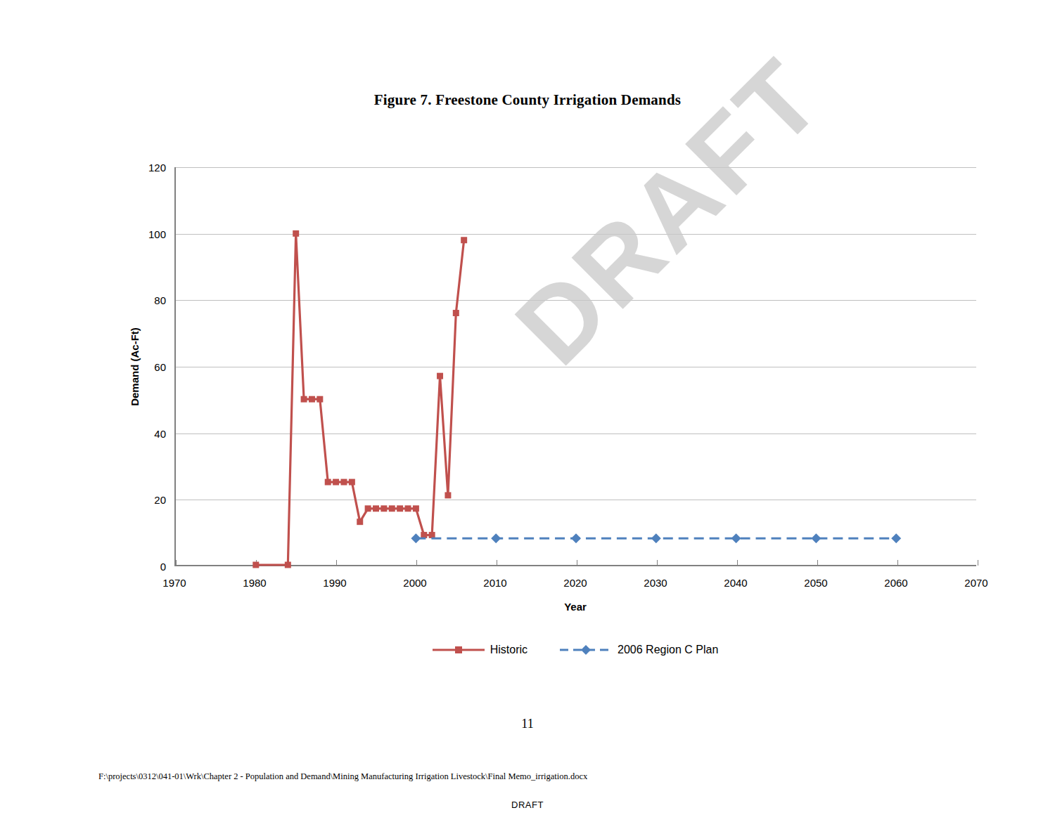Figure 7. Freestone County Irrigation Demands
Points (year, value): 1980,0 1984,0 1985,100 1986,50 1987,50 1988,50 1989,25 1990,25 1991,25 1992,25 1993,13 1994,17 1995,17 1996,17 1997,17 1998,17 1999,17 2000,17 2001,9 2002,9 2003,57 2004,21 2005,76 2006,98 x = (year-1970)*11.4 ; y = 568 - value*4.7333
120
100
80
60
40
20
0
1970
1980
1990
2000
2010
2020
2030
2040
2050
2060
2070
Year
Demand (Ac-Ft)
Historic
2006 Region C Plan
DRAFT
11
F:\projects\0312\041-01\Wrk\Chapter 2 - Population and Demand\Mining Manufacturing Irrigation Livestock\Final Memo_irrigation.docx
DRAFT